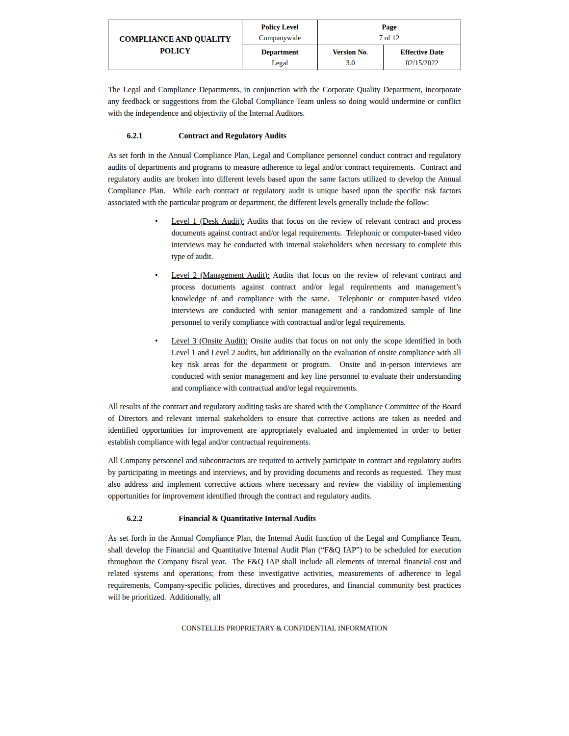| COMPLIANCE AND QUALITY POLICY | Policy Level Companywide | Page 7 of 12 |
| Department Legal | Version No . 3.0 | Effective Date 02/15/2022 |
The Legal and Compliance Departments, in conjunction with the Corporate Quality Department, incorporate any feedback or suggestions from the Global Compliance Team unless so doing would undermine or conflict with the independence and objectivity of the Internal Auditors.
6.2.1 Contract and Regulatory Audits
As set forth in the Annual Compliance Plan, Legal and Compliance personnel conduct contract and regulatory audits of departments and programs to measure adherence to legal and/or contract requirements. Contract and regulatory audits are broken into different levels based upon the same factors utilized to develop the Annual Compliance Plan. While each contract or regulatory audit is unique based upon the specific risk factors associated with the particular program or department, the different levels generally include the follow:
Level 1 (Desk Audit): Audits that focus on the review of relevant contract and process documents against contract and/or legal requirements. Telephonic or computer-based video interviews may be conducted with internal stakeholders when necessary to complete this type of audit.
Level 2 (Management Audit): Audits that focus on the review of relevant contract and process documents against contract and/or legal requirements and management’s knowledge of and compliance with the same. Telephonic or computer-based video interviews are conducted with senior management and a randomized sample of line personnel to verify compliance with contractual and/or legal requirements.
Level 3 (Onsite Audit): Onsite audits that focus on not only the scope identified in both Level 1 and Level 2 audits, but additionally on the evaluation of onsite compliance with all key risk areas for the department or program. Onsite and in-person interviews are conducted with senior management and key line personnel to evaluate their understanding and compliance with contractual and/or legal requirements.
All results of the contract and regulatory auditing tasks are shared with the Compliance Committee of the Board of Directors and relevant internal stakeholders to ensure that corrective actions are taken as needed and identified opportunities for improvement are appropriately evaluated and implemented in order to better establish compliance with legal and/or contractual requirements.
All Company personnel and subcontractors are required to actively participate in contract and regulatory audits by participating in meetings and interviews, and by providing documents and records as requested. They must also address and implement corrective actions where necessary and review the viability of implementing opportunities for improvement identified through the contract and regulatory audits.
6.2.2 Financial & Quantitative Internal Audits
As set forth in the Annual Compliance Plan, the Internal Audit function of the Legal and Compliance Team, shall develop the Financial and Quantitative Internal Audit Plan (“F&Q IAP”) to be scheduled for execution throughout the Company fiscal year. The F&Q IAP shall include all elements of internal financial cost and related systems and operations; from these investigative activities, measurements of adherence to legal requirements, Company-specific policies, directives and procedures, and financial community best practices will be prioritized. Additionally, all
CONSTELLIS PROPRIETARY & CONFIDENTIAL INFORMATION